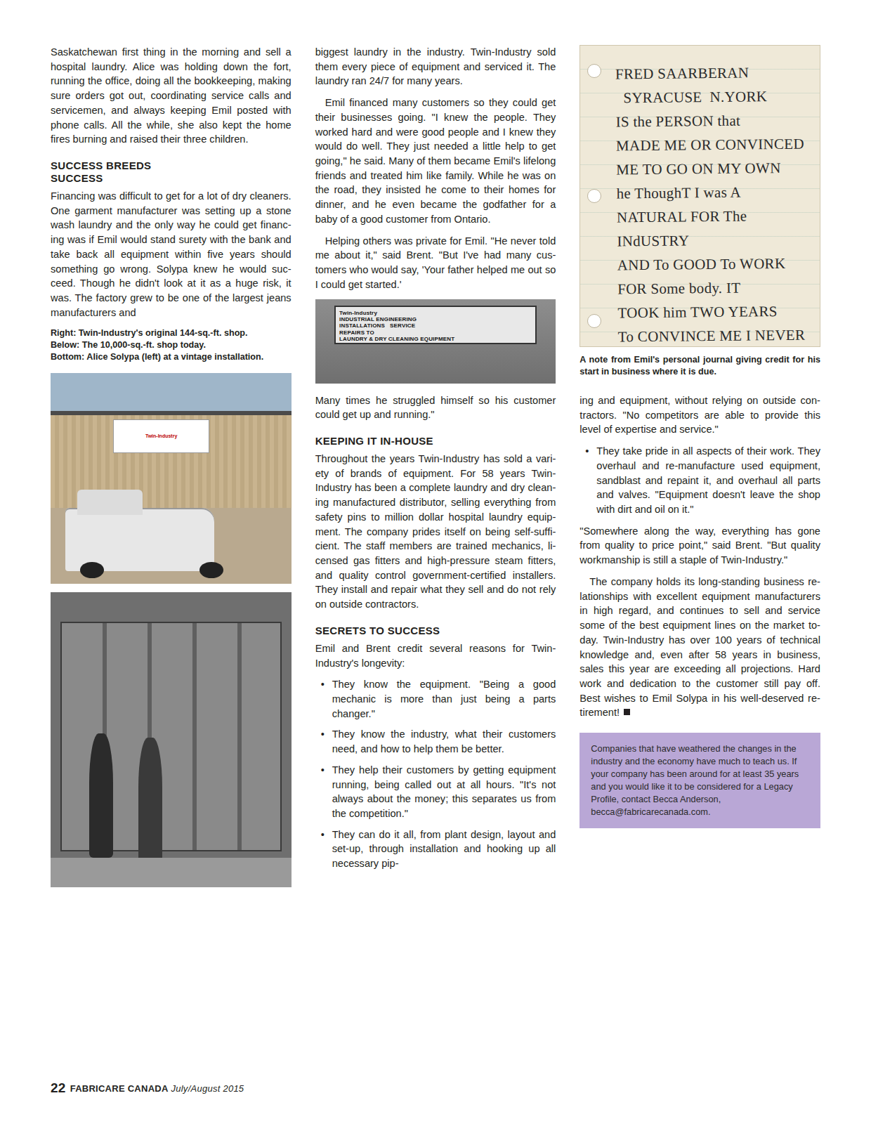Saskatchewan first thing in the morning and sell a hospital laundry. Alice was holding down the fort, running the office, doing all the bookkeeping, making sure orders got out, coordinating service calls and servicemen, and always keeping Emil posted with phone calls. All the while, she also kept the home fires burning and raised their three children.
Success breeds
success
Financing was difficult to get for a lot of dry cleaners. One garment manufacturer was setting up a stone wash laundry and the only way he could get financing was if Emil would stand surety with the bank and take back all equipment within five years should something go wrong. Solypa knew he would succeed. Though he didn't look at it as a huge risk, it was. The factory grew to be one of the largest jeans manufacturers and
Right: Twin-Industry's original 144-sq.-ft. shop.
Below: The 10,000-sq.-ft. shop today.
Bottom: Alice Solypa (left) at a vintage installation.
Twin-Industry
biggest laundry in the industry. Twin-Industry sold them every piece of equipment and serviced it. The laundry ran 24/7 for many years.
Emil financed many customers so they could get their businesses going. "I knew the people. They worked hard and were good people and I knew they would do well. They just needed a little help to get going," he said. Many of them became Emil's lifelong friends and treated him like family. While he was on the road, they insisted he come to their homes for dinner, and he even became the godfather for a baby of a good customer from Ontario.
Helping others was private for Emil. "He never told me about it," said Brent. "But I've had many customers who would say, 'Your father helped me out so I could get started.'
Twin-Industry INDUSTRIAL ENGINEERING INSTALLATIONS SERVICE REPAIRS TO LAUNDRY & DRY CLEANING EQUIPMENT
Many times he struggled himself so his customer could get up and running."
Keeping it in-house
Throughout the years Twin-Industry has sold a variety of brands of equipment. For 58 years Twin-Industry has been a complete laundry and dry cleaning manufactured distributor, selling everything from safety pins to million dollar hospital laundry equipment. The company prides itself on being self-sufficient. The staff members are trained mechanics, licensed gas fitters and high-pressure steam fitters, and quality control government-certified installers. They install and repair what they sell and do not rely on outside contractors.
Secrets to success
Emil and Brent credit several reasons for Twin-Industry's longevity:
They know the equipment. "Being a good mechanic is more than just being a parts changer."
They know the industry, what their customers need, and how to help them be better.
They help their customers by getting equipment running, being called out at all hours. "It's not always about the money; this separates us from the competition."
They can do it all, from plant design, layout and set-up, through installation and hooking up all necessary pip-
FRED SAARBERAN SYRACUSE N.YORK IS the PERSON that MADE ME OR CONVINCED ME TO GO ON MY OWN he ThoughT I was A NATURAL FOR The INdUSTRY AND To GOOD To WORK FOR Some body. IT TOOK him TWO YEARS To CONVINCE ME I NEVER LOOK back, Thank you FRED
A note from Emil's personal journal giving credit for his start in business where it is due.
ing and equipment, without relying on outside contractors. "No competitors are able to provide this level of expertise and service."
They take pride in all aspects of their work. They overhaul and re-manufacture used equipment, sandblast and repaint it, and overhaul all parts and valves. "Equipment doesn't leave the shop with dirt and oil on it."
"Somewhere along the way, everything has gone from quality to price point," said Brent. "But quality workmanship is still a staple of Twin-Industry."
The company holds its long-standing business relationships with excellent equipment manufacturers in high regard, and continues to sell and service some of the best equipment lines on the market today. Twin-Industry has over 100 years of technical knowledge and, even after 58 years in business, sales this year are exceeding all projections. Hard work and dedication to the customer still pay off. Best wishes to Emil Solypa in his well-deserved retirement!
Companies that have weathered the changes in the industry and the economy have much to teach us. If your company has been around for at least 35 years and you would like it to be considered for a Legacy Profile, contact Becca Anderson, becca@fabricarecanada.com.
22 FABRICARE CANADA July/August 2015